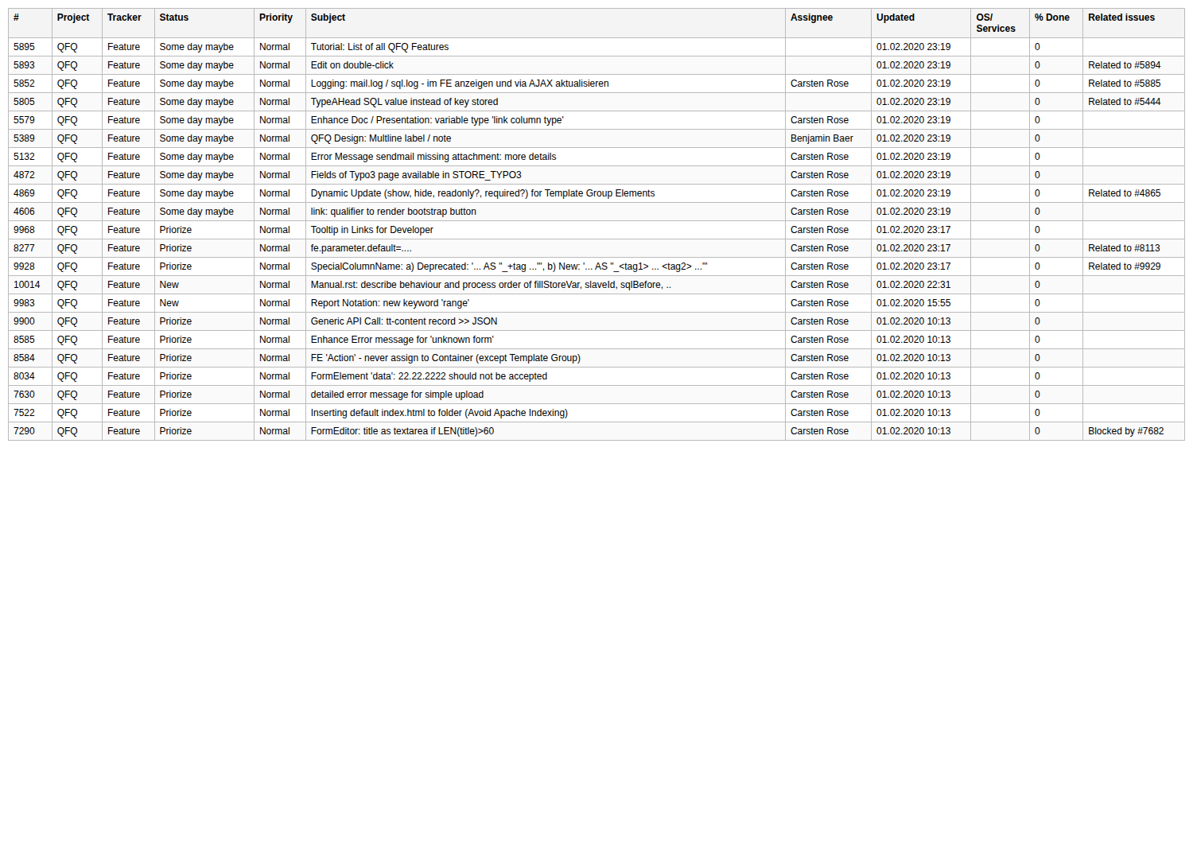| # | Project | Tracker | Status | Priority | Subject | Assignee | Updated | OS/ Services | % Done | Related issues |
| --- | --- | --- | --- | --- | --- | --- | --- | --- | --- | --- |
| 5895 | QFQ | Feature | Some day maybe | Normal | Tutorial: List of all QFQ Features | | 01.02.2020 23:19 | | 0 | |
| 5893 | QFQ | Feature | Some day maybe | Normal | Edit on double-click | | 01.02.2020 23:19 | | 0 | Related to #5894 |
| 5852 | QFQ | Feature | Some day maybe | Normal | Logging: mail.log / sql.log - im FE anzeigen und via AJAX aktualisieren | Carsten Rose | 01.02.2020 23:19 | | 0 | Related to #5885 |
| 5805 | QFQ | Feature | Some day maybe | Normal | TypeAHead SQL value instead of key stored | | 01.02.2020 23:19 | | 0 | Related to #5444 |
| 5579 | QFQ | Feature | Some day maybe | Normal | Enhance Doc / Presentation: variable type 'link column type' | Carsten Rose | 01.02.2020 23:19 | | 0 | |
| 5389 | QFQ | Feature | Some day maybe | Normal | QFQ Design: Multline label / note | Benjamin Baer | 01.02.2020 23:19 | | 0 | |
| 5132 | QFQ | Feature | Some day maybe | Normal | Error Message sendmail missing attachment: more details | Carsten Rose | 01.02.2020 23:19 | | 0 | |
| 4872 | QFQ | Feature | Some day maybe | Normal | Fields of Typo3 page available in STORE_TYPO3 | Carsten Rose | 01.02.2020 23:19 | | 0 | |
| 4869 | QFQ | Feature | Some day maybe | Normal | Dynamic Update (show, hide, readonly?, required?) for Template Group Elements | Carsten Rose | 01.02.2020 23:19 | | 0 | Related to #4865 |
| 4606 | QFQ | Feature | Some day maybe | Normal | link: qualifier to render bootstrap button | Carsten Rose | 01.02.2020 23:19 | | 0 | |
| 9968 | QFQ | Feature | Priorize | Normal | Tooltip in Links for Developer | Carsten Rose | 01.02.2020 23:17 | | 0 | |
| 8277 | QFQ | Feature | Priorize | Normal | fe.parameter.default=.... | Carsten Rose | 01.02.2020 23:17 | | 0 | Related to #8113 |
| 9928 | QFQ | Feature | Priorize | Normal | SpecialColumnName: a) Deprecated: '... AS "_+tag ..."', b) New: '... AS "_<tag1> ... <tag2> ..."' | Carsten Rose | 01.02.2020 23:17 | | 0 | Related to #9929 |
| 10014 | QFQ | Feature | New | Normal | Manual.rst: describe behaviour and process order of fillStoreVar, slaveId, sqlBefore, .. | Carsten Rose | 01.02.2020 22:31 | | 0 | |
| 9983 | QFQ | Feature | New | Normal | Report Notation: new keyword 'range' | Carsten Rose | 01.02.2020 15:55 | | 0 | |
| 9900 | QFQ | Feature | Priorize | Normal | Generic API Call: tt-content record >> JSON | Carsten Rose | 01.02.2020 10:13 | | 0 | |
| 8585 | QFQ | Feature | Priorize | Normal | Enhance Error message for 'unknown form' | Carsten Rose | 01.02.2020 10:13 | | 0 | |
| 8584 | QFQ | Feature | Priorize | Normal | FE 'Action' - never assign to Container (except Template Group) | Carsten Rose | 01.02.2020 10:13 | | 0 | |
| 8034 | QFQ | Feature | Priorize | Normal | FormElement 'data': 22.22.2222 should not be accepted | Carsten Rose | 01.02.2020 10:13 | | 0 | |
| 7630 | QFQ | Feature | Priorize | Normal | detailed error message for simple upload | Carsten Rose | 01.02.2020 10:13 | | 0 | |
| 7522 | QFQ | Feature | Priorize | Normal | Inserting default index.html to folder (Avoid Apache Indexing) | Carsten Rose | 01.02.2020 10:13 | | 0 | |
| 7290 | QFQ | Feature | Priorize | Normal | FormEditor: title as textarea if LEN(title)>60 | Carsten Rose | 01.02.2020 10:13 | | 0 | Blocked by #7682 |